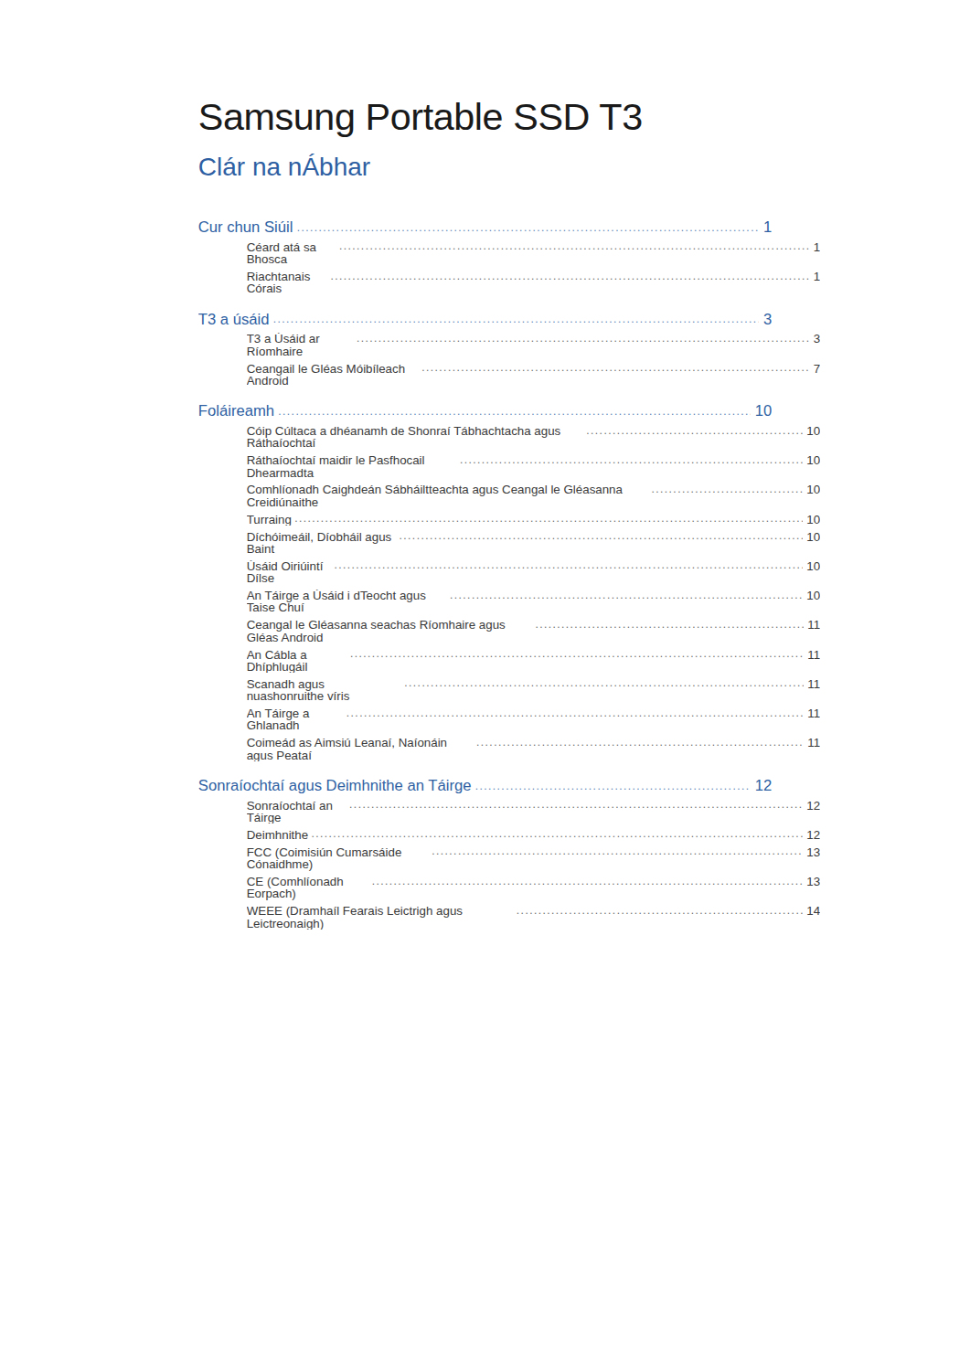Samsung Portable SSD T3
Clár na nÁbhar
Cur chun Siúil .................................................................................................................................. 1
Céard atá sa Bhosca ......................................................................................................................................... 1
Riachtanais Córais ........................................................................................................................................... 1
T3 a úsáid ......................................................................................................................................... 3
T3 a Úsáid ar Ríomhaire ................................................................................................................................. 3
Ceangail le Gléas Móibíleach Android ......................................................................................................... 7
Foláireamh ..................................................................................................................................... 10
Cóip Cúltaca a dhéanamh de Shonraí Tábhachtacha agus Ráthaíochtaí ......................................................... 10
Ráthaíochtaí maidir le Pasfhocail Dhearmadta ............................................................................................. 10
Comhlíonadh Caighdeán Sábháiltteachta agus Ceangal le Gléasanna Creidiúnaithe ....................................... 10
Turraing ......................................................................................................................................................... 10
Díchóimeáil, Díobháil agus Baint ............................................................................................................. 10
Úsáid Oiriúintí Dílse ......................................................................................................................................... 10
An Táirge a Úsáid i dTeocht agus Taise Chuí ................................................................................................. 10
Ceangal le Gléasanna seachas Ríomhaire agus Gléas Android ......................................................................... 11
An Cábla a Dhíphlugáil ................................................................................................................................. 11
Scanadh agus nuashonruithe víris ............................................................................................................. 11
An Táirge a Ghlanadh ................................................................................................................................. 11
Coimeád as Aimsiú Leanaí, Naíonáin agus Peataí ......................................................................................... 11
Sonraíochtaí agus Deimhnithe an Táirge ..................................................................................... 12
Sonraíochtaí an Táirge ................................................................................................................................. 12
Deimhnithe ......................................................................................................................................................... 12
FCC (Coimisiún Cumarsáide Cónaidhme) ......................................................................................................... 13
CE (Comhlíonadh Eorpach) ......................................................................................................................... 13
WEEE (Dramhaíl Fearais Leictrigh agus Leictreonaigh) ......................................................................... 14